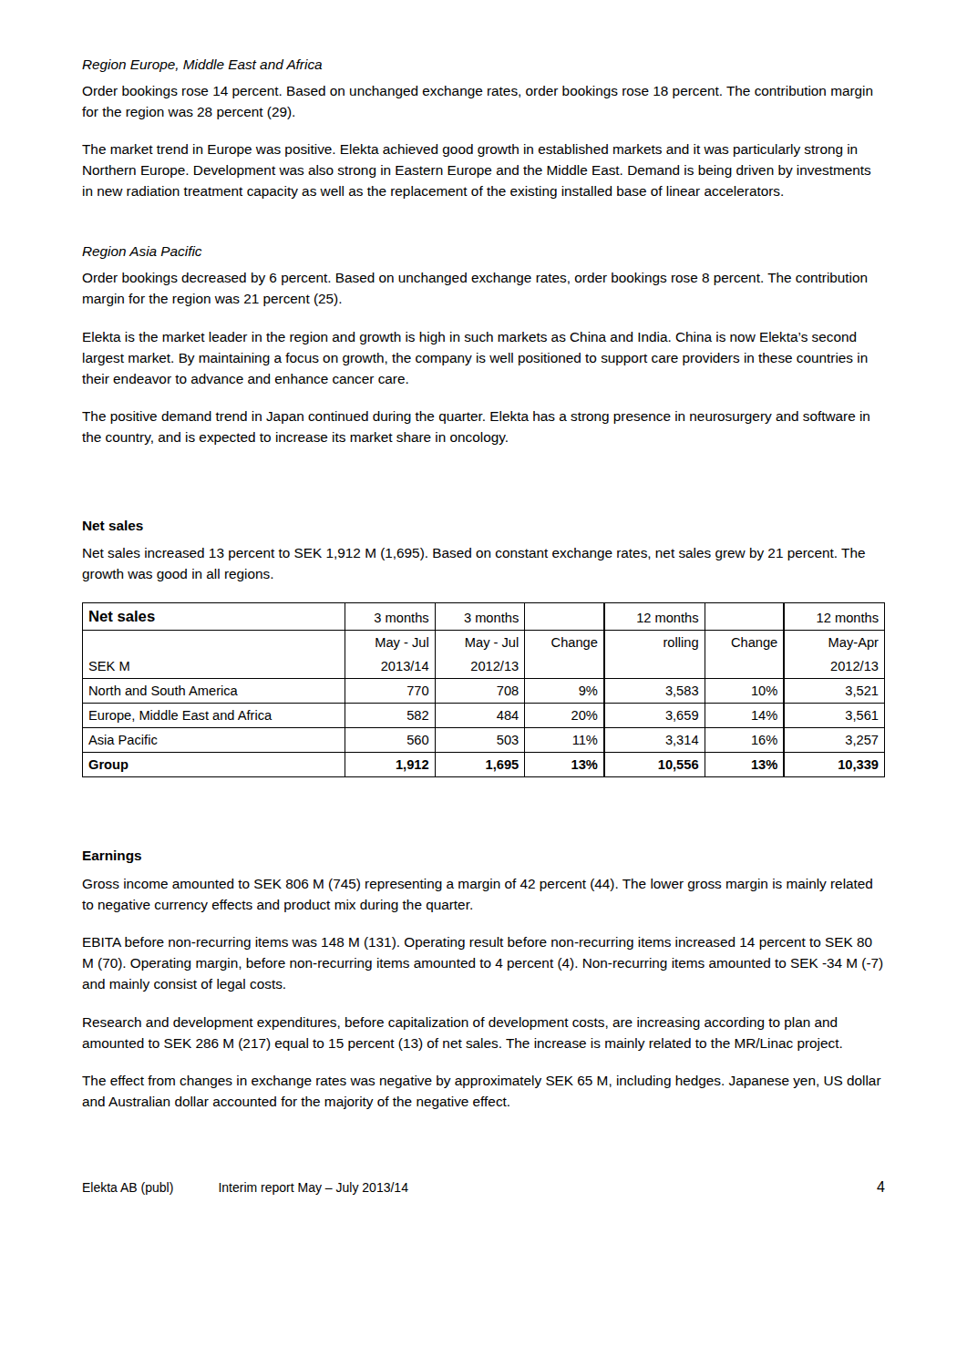Region Europe, Middle East and Africa
Order bookings rose 14 percent. Based on unchanged exchange rates, order bookings rose 18 percent. The contribution margin for the region was 28 percent (29).
The market trend in Europe was positive. Elekta achieved good growth in established markets and it was particularly strong in Northern Europe. Development was also strong in Eastern Europe and the Middle East. Demand is being driven by investments in new radiation treatment capacity as well as the replacement of the existing installed base of linear accelerators.
Region Asia Pacific
Order bookings decreased by 6 percent. Based on unchanged exchange rates, order bookings rose 8 percent. The contribution margin for the region was 21 percent (25).
Elekta is the market leader in the region and growth is high in such markets as China and India. China is now Elekta’s second largest market. By maintaining a focus on growth, the company is well positioned to support care providers in these countries in their endeavor to advance and enhance cancer care.
The positive demand trend in Japan continued during the quarter. Elekta has a strong presence in neurosurgery and software in the country, and is expected to increase its market share in oncology.
Net sales
Net sales increased 13 percent to SEK 1,912 M (1,695). Based on constant exchange rates, net sales grew by 21 percent. The growth was good in all regions.
| Net sales | 3 months | 3 months | | 12 months | | 12 months |
| | May - Jul | May - Jul | Change | rolling | Change | May-Apr |
| SEK M | 2013/14 | 2012/13 | | | | 2012/13 |
| North and South America | 770 | 708 | 9% | 3,583 | 10% | 3,521 |
| Europe, Middle East and Africa | 582 | 484 | 20% | 3,659 | 14% | 3,561 |
| Asia Pacific | 560 | 503 | 11% | 3,314 | 16% | 3,257 |
| Group | 1,912 | 1,695 | 13% | 10,556 | 13% | 10,339 |
Earnings
Gross income amounted to SEK 806 M (745) representing a margin of 42 percent (44). The lower gross margin is mainly related to negative currency effects and product mix during the quarter.
EBITA before non-recurring items was 148 M (131). Operating result before non-recurring items increased 14 percent to SEK 80 M (70). Operating margin, before non-recurring items amounted to 4 percent (4). Non-recurring items amounted to SEK -34 M (-7) and mainly consist of legal costs.
Research and development expenditures, before capitalization of development costs, are increasing according to plan and amounted to SEK 286 M (217) equal to 15 percent (13) of net sales. The increase is mainly related to the MR/Linac project.
The effect from changes in exchange rates was negative by approximately SEK 65 M, including hedges. Japanese yen, US dollar and Australian dollar accounted for the majority of the negative effect.
Elekta AB (publ) Interim report May – July 2013/14
4